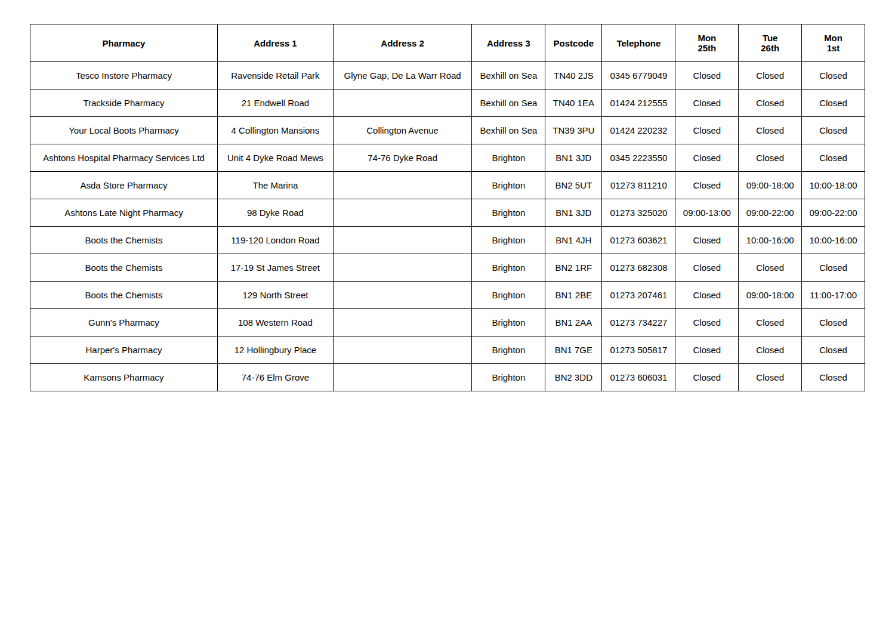| Pharmacy | Address 1 | Address 2 | Address 3 | Postcode | Telephone | Mon 25th | Tue 26th | Mon 1st |
| --- | --- | --- | --- | --- | --- | --- | --- | --- |
| Tesco Instore Pharmacy | Ravenside Retail Park | Glyne Gap, De La Warr Road | Bexhill on Sea | TN40 2JS | 0345 6779049 | Closed | Closed | Closed |
| Trackside Pharmacy | 21 Endwell Road | | Bexhill on Sea | TN40 1EA | 01424 212555 | Closed | Closed | Closed |
| Your Local Boots Pharmacy | 4 Collington Mansions | Collington Avenue | Bexhill on Sea | TN39 3PU | 01424 220232 | Closed | Closed | Closed |
| Ashtons Hospital Pharmacy Services Ltd | Unit 4 Dyke Road Mews | 74-76 Dyke Road | Brighton | BN1 3JD | 0345 2223550 | Closed | Closed | Closed |
| Asda Store Pharmacy | The Marina | | Brighton | BN2 5UT | 01273 811210 | Closed | 09:00-18:00 | 10:00-18:00 |
| Ashtons Late Night Pharmacy | 98 Dyke Road | | Brighton | BN1 3JD | 01273 325020 | 09:00-13:00 | 09:00-22:00 | 09:00-22:00 |
| Boots the Chemists | 119-120 London Road | | Brighton | BN1 4JH | 01273 603621 | Closed | 10:00-16:00 | 10:00-16:00 |
| Boots the Chemists | 17-19 St James Street | | Brighton | BN2 1RF | 01273 682308 | Closed | Closed | Closed |
| Boots the Chemists | 129 North Street | | Brighton | BN1 2BE | 01273 207461 | Closed | 09:00-18:00 | 11:00-17:00 |
| Gunn's Pharmacy | 108 Western Road | | Brighton | BN1 2AA | 01273 734227 | Closed | Closed | Closed |
| Harper's Pharmacy | 12 Hollingbury Place | | Brighton | BN1 7GE | 01273 505817 | Closed | Closed | Closed |
| Kamsons Pharmacy | 74-76 Elm Grove | | Brighton | BN2 3DD | 01273 606031 | Closed | Closed | Closed |